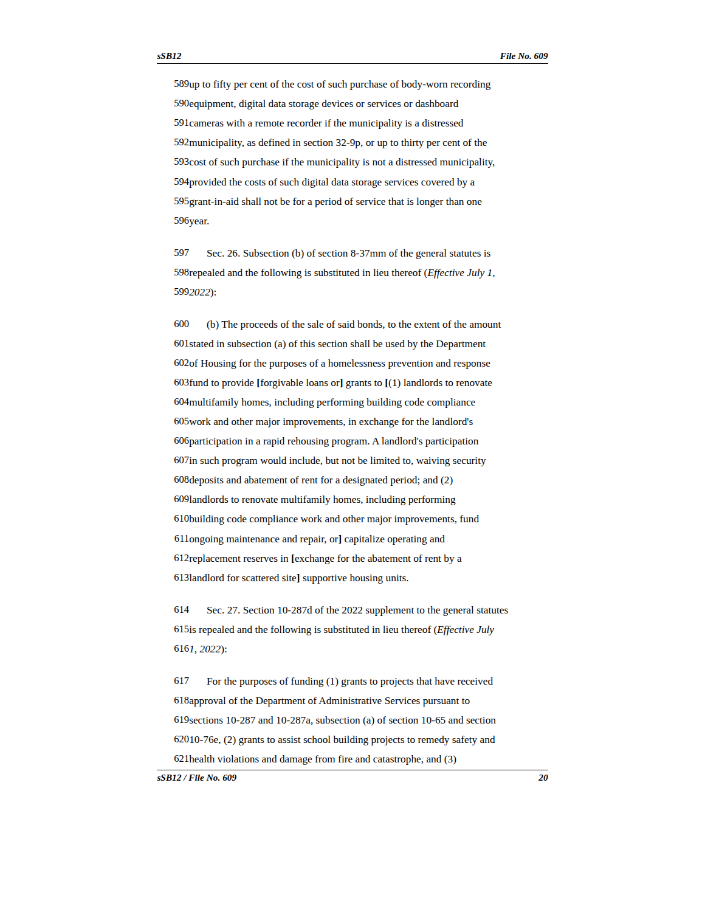sSB12
File No. 609
| 589 | up to fifty per cent of the cost of such purchase of body-worn recording |
| 590 | equipment, digital data storage devices or services or dashboard |
| 591 | cameras with a remote recorder if the municipality is a distressed |
| 592 | municipality, as defined in section 32-9p, or up to thirty per cent of the |
| 593 | cost of such purchase if the municipality is not a distressed municipality, |
| 594 | provided the costs of such digital data storage services covered by a |
| 595 | grant-in-aid shall not be for a period of service that is longer than one |
| 596 | year. |
| 597 | Sec. 26. Subsection (b) of section 8-37mm of the general statutes is |
| 598 | repealed and the following is substituted in lieu thereof ( Effective July 1, |
| 599 | 2022 ): |
| 600 | (b) The proceeds of the sale of said bonds, to the extent of the amount |
| 601 | stated in subsection (a) of this section shall be used by the Department |
| 602 | of Housing for the purposes of a homelessness prevention and response |
| 603 | fund to provide [ forgivable loans or ] grants to [ (1) landlords to renovate |
| 604 | multifamily homes, including performing building code compliance |
| 605 | work and other major improvements, in exchange for the landlord's |
| 606 | participation in a rapid rehousing program. A landlord's participation |
| 607 | in such program would include, but not be limited to, waiving security |
| 608 | deposits and abatement of rent for a designated period; and (2) |
| 609 | landlords to renovate multifamily homes, including performing |
| 610 | building code compliance work and other major improvements, fund |
| 611 | ongoing maintenance and repair, or ] capitalize operating and |
| 612 | replacement reserves in [ exchange for the abatement of rent by a |
| 613 | landlord for scattered site ] supportive housing units. |
| 614 | Sec. 27. Section 10-287d of the 2022 supplement to the general statutes |
| 615 | is repealed and the following is substituted in lieu thereof ( Effective July |
| 616 | 1, 2022 ): |
| 617 | For the purposes of funding (1) grants to projects that have received |
| 618 | approval of the Department of Administrative Services pursuant to |
| 619 | sections 10-287 and 10-287a, subsection (a) of section 10-65 and section |
| 620 | 10-76e, (2) grants to assist school building projects to remedy safety and |
| 621 | health violations and damage from fire and catastrophe, and (3) |
sSB12 / File No. 609
20